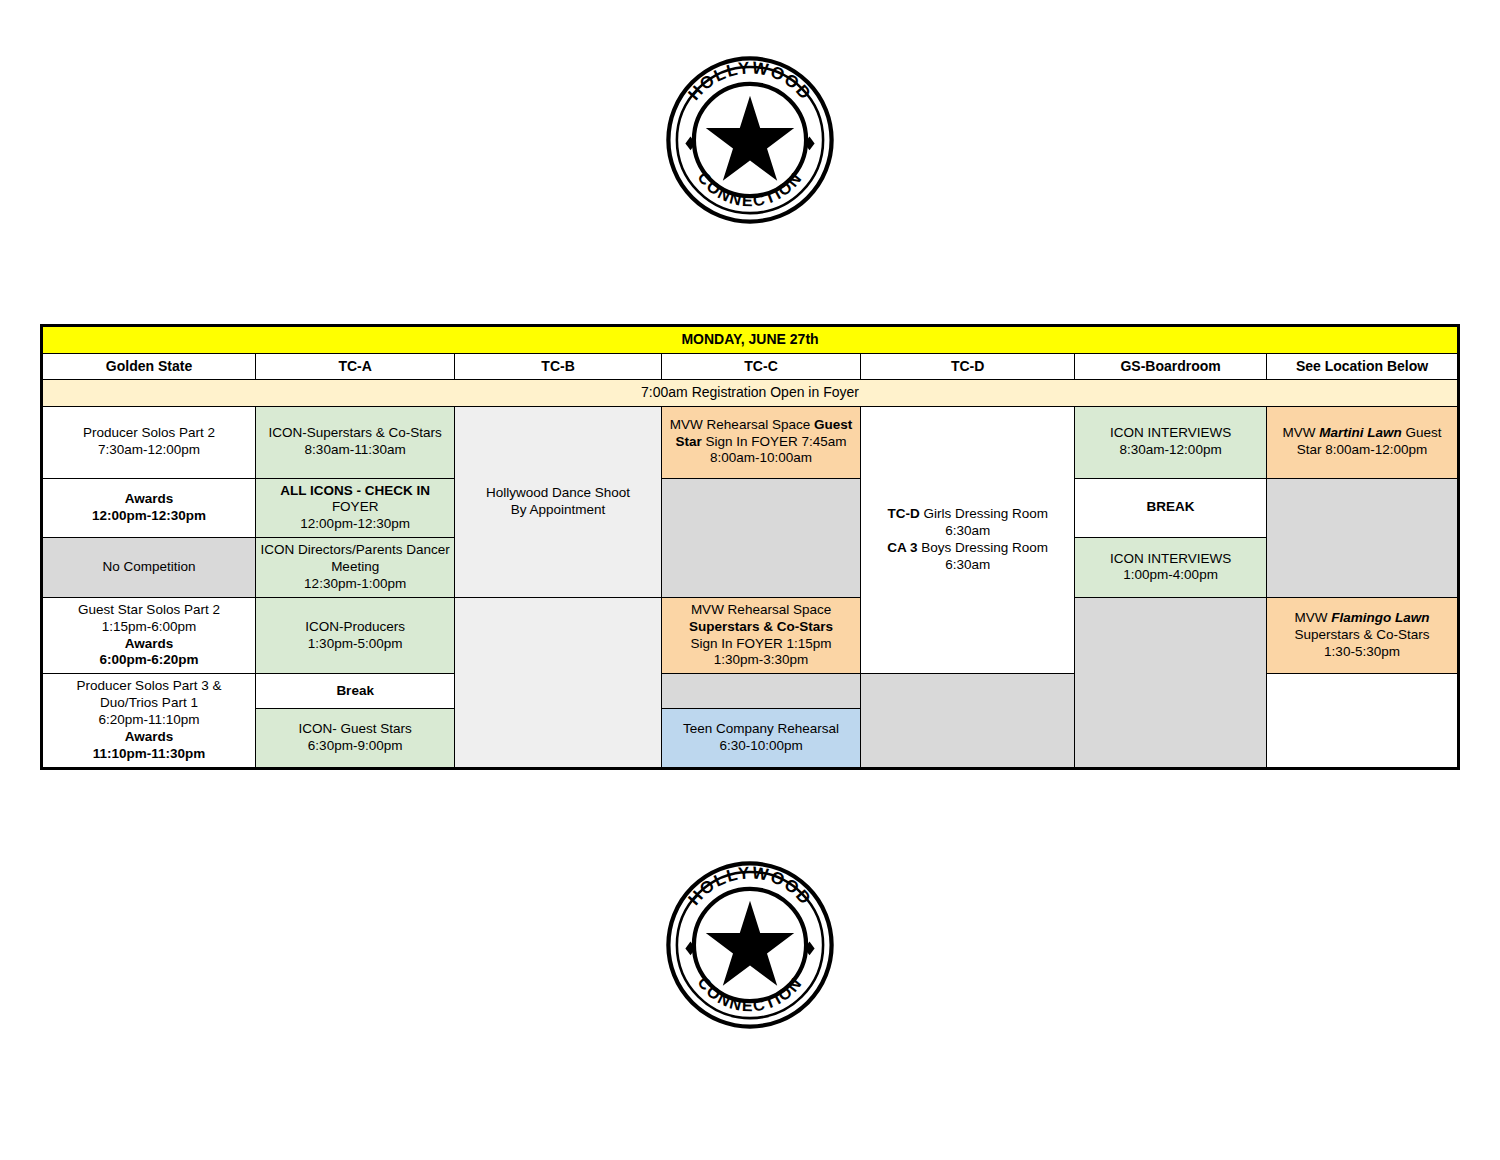HOLLYWOOD CONNECTION
| MONDAY, JUNE 27th |
| Golden State | TC-A | TC-B | TC-C | TC-D | GS-Boardroom | See Location Below |
| 7:00am Registration Open in Foyer |
| Producer Solos Part 2 7:30am-12:00pm | ICON-Superstars & Co-Stars 8:30am-11:30am | Hollywood Dance Shoot By Appointment | MVW Rehearsal Space Guest Star Sign In FOYER 7:45am 8:00am-10:00am | TC-D Girls Dressing Room 6:30am CA 3 Boys Dressing Room 6:30am | ICON INTERVIEWS 8:30am-12:00pm | MVW Martini Lawn Guest Star 8:00am-12:00pm |
| Awards 12:00pm-12:30pm | ALL ICONS - CHECK IN FOYER 12:00pm-12:30pm | | BREAK | |
| No Competition | ICON Directors/Parents Dancer Meeting 12:30pm-1:00pm | ICON INTERVIEWS 1:00pm-4:00pm |
| Guest Star Solos Part 2 1:15pm-6:00pm Awards 6:00pm-6:20pm | ICON-Producers 1:30pm-5:00pm | | MVW Rehearsal Space Superstars & Co-Stars Sign In FOYER 1:15pm 1:30pm-3:30pm | | MVW Flamingo Lawn Superstars & Co-Stars 1:30-5:30pm |
| Producer Solos Part 3 & Duo/Trios Part 1 6:20pm-11:10pm Awards 11:10pm-11:30pm | Break | | |
| ICON- Guest Stars 6:30pm-9:00pm | Teen Company Rehearsal 6:30-10:00pm |
HOLLYWOOD CONNECTION